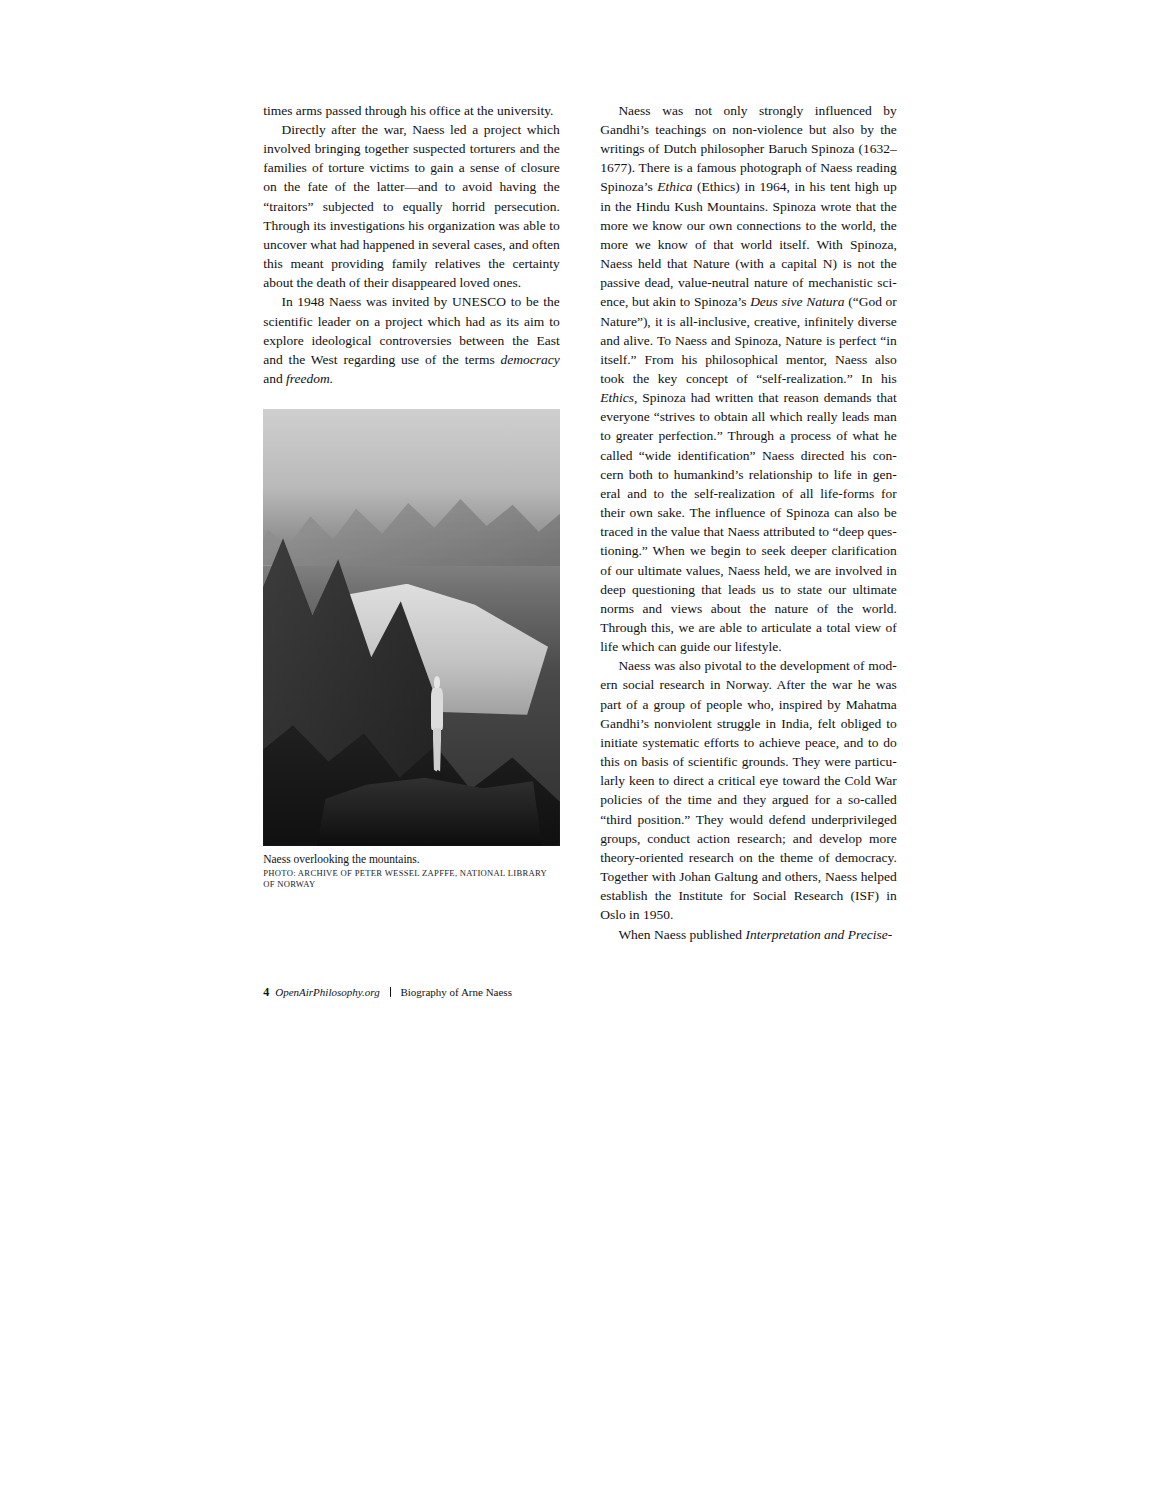times arms passed through his office at the university.
Directly after the war, Naess led a project which involved bringing together suspected torturers and the families of torture victims to gain a sense of closure on the fate of the latter—and to avoid having the “traitors” subjected to equally horrid persecution. Through its investigations his organization was able to uncover what had happened in several cases, and often this meant providing family relatives the certainty about the death of their disappeared loved ones.
In 1948 Naess was invited by UNESCO to be the scientific leader on a project which had as its aim to explore ideological controversies between the East and the West regarding use of the terms democracy and freedom.
Naess overlooking the mountains. Photo: Archive of Peter Wessel Zapffe, National Library of Norway
Naess was not only strongly influenced by Gandhi’s teachings on non-violence but also by the writings of Dutch philosopher Baruch Spinoza (1632–1677). There is a famous photograph of Naess reading Spinoza’s Ethica (Ethics) in 1964, in his tent high up in the Hindu Kush Mountains. Spinoza wrote that the more we know our own connections to the world, the more we know of that world itself. With Spinoza, Naess held that Nature (with a capital N) is not the passive dead, value-neutral nature of mechanistic science, but akin to Spinoza’s Deus sive Natura (“God or Nature”), it is all-inclusive, creative, infinitely diverse and alive. To Naess and Spinoza, Nature is perfect “in itself.” From his philosophical mentor, Naess also took the key concept of “self-realization.” In his Ethics, Spinoza had written that reason demands that everyone “strives to obtain all which really leads man to greater perfection.” Through a process of what he called “wide identification” Naess directed his concern both to humankind’s relationship to life in general and to the self-realization of all life-forms for their own sake. The influence of Spinoza can also be traced in the value that Naess attributed to “deep questioning.” When we begin to seek deeper clarification of our ultimate values, Naess held, we are involved in deep questioning that leads us to state our ultimate norms and views about the nature of the world. Through this, we are able to articulate a total view of life which can guide our lifestyle.
Naess was also pivotal to the development of modern social research in Norway. After the war he was part of a group of people who, inspired by Mahatma Gandhi’s nonviolent struggle in India, felt obliged to initiate systematic efforts to achieve peace, and to do this on basis of scientific grounds. They were particularly keen to direct a critical eye toward the Cold War policies of the time and they argued for a so-called “third position.” They would defend underprivileged groups, conduct action research; and develop more theory-oriented research on the theme of democracy. Together with Johan Galtung and others, Naess helped establish the Institute for Social Research (ISF) in Oslo in 1950.
When Naess published Interpretation and Precise-
4 OpenAirPhilosophy.org Biography of Arne Naess